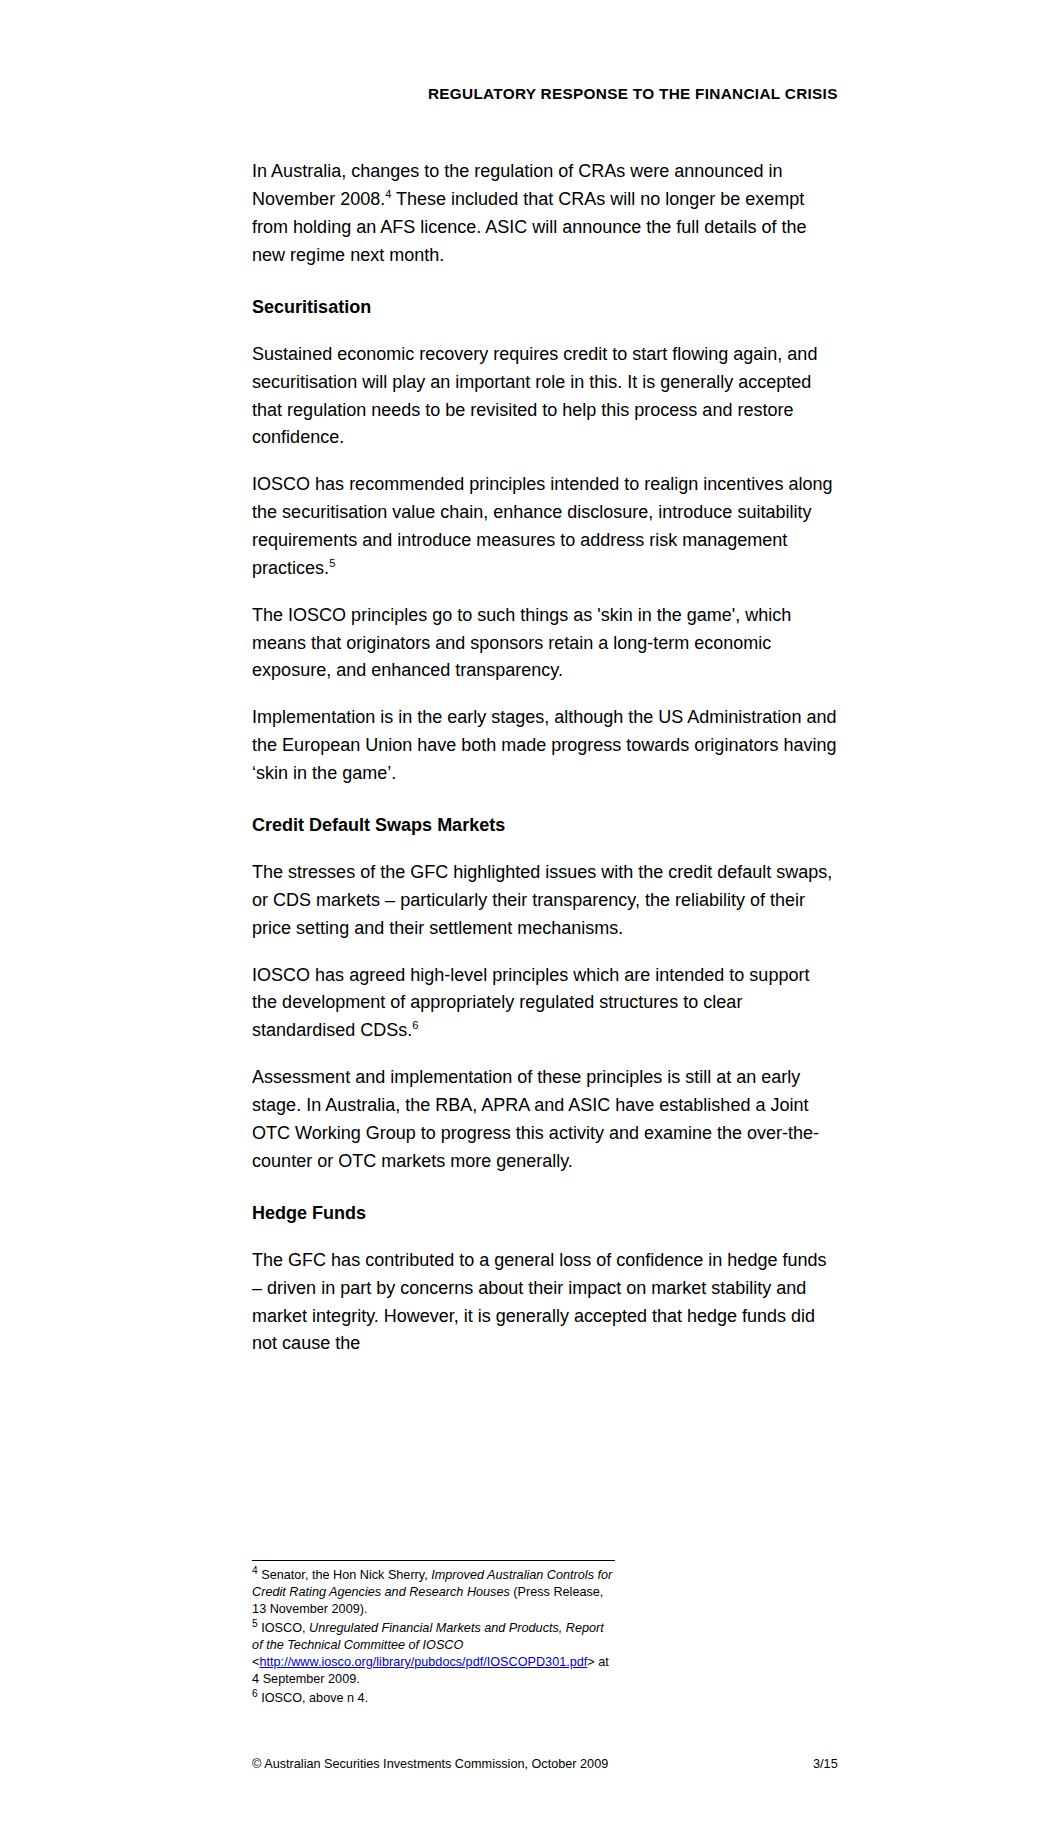REGULATORY RESPONSE TO THE FINANCIAL CRISIS
In Australia, changes to the regulation of CRAs were announced in November 2008.4 These included that CRAs will no longer be exempt from holding an AFS licence. ASIC will announce the full details of the new regime next month.
Securitisation
Sustained economic recovery requires credit to start flowing again, and securitisation will play an important role in this. It is generally accepted that regulation needs to be revisited to help this process and restore confidence.
IOSCO has recommended principles intended to realign incentives along the securitisation value chain, enhance disclosure, introduce suitability requirements and introduce measures to address risk management practices.5
The IOSCO principles go to such things as 'skin in the game', which means that originators and sponsors retain a long-term economic exposure, and enhanced transparency.
Implementation is in the early stages, although the US Administration and the European Union have both made progress towards originators having ‘skin in the game’.
Credit Default Swaps Markets
The stresses of the GFC highlighted issues with the credit default swaps, or CDS markets – particularly their transparency, the reliability of their price setting and their settlement mechanisms.
IOSCO has agreed high-level principles which are intended to support the development of appropriately regulated structures to clear standardised CDSs.6
Assessment and implementation of these principles is still at an early stage. In Australia, the RBA, APRA and ASIC have established a Joint OTC Working Group to progress this activity and examine the over-the-counter or OTC markets more generally.
Hedge Funds
The GFC has contributed to a general loss of confidence in hedge funds – driven in part by concerns about their impact on market stability and market integrity. However, it is generally accepted that hedge funds did not cause the
4 Senator, the Hon Nick Sherry, Improved Australian Controls for Credit Rating Agencies and Research Houses (Press Release, 13 November 2009).
5 IOSCO, Unregulated Financial Markets and Products, Report of the Technical Committee of IOSCO <http://www.iosco.org/library/pubdocs/pdf/IOSCOPD301.pdf> at 4 September 2009.
6 IOSCO, above n 4.
© Australian Securities Investments Commission, October 2009 3/15